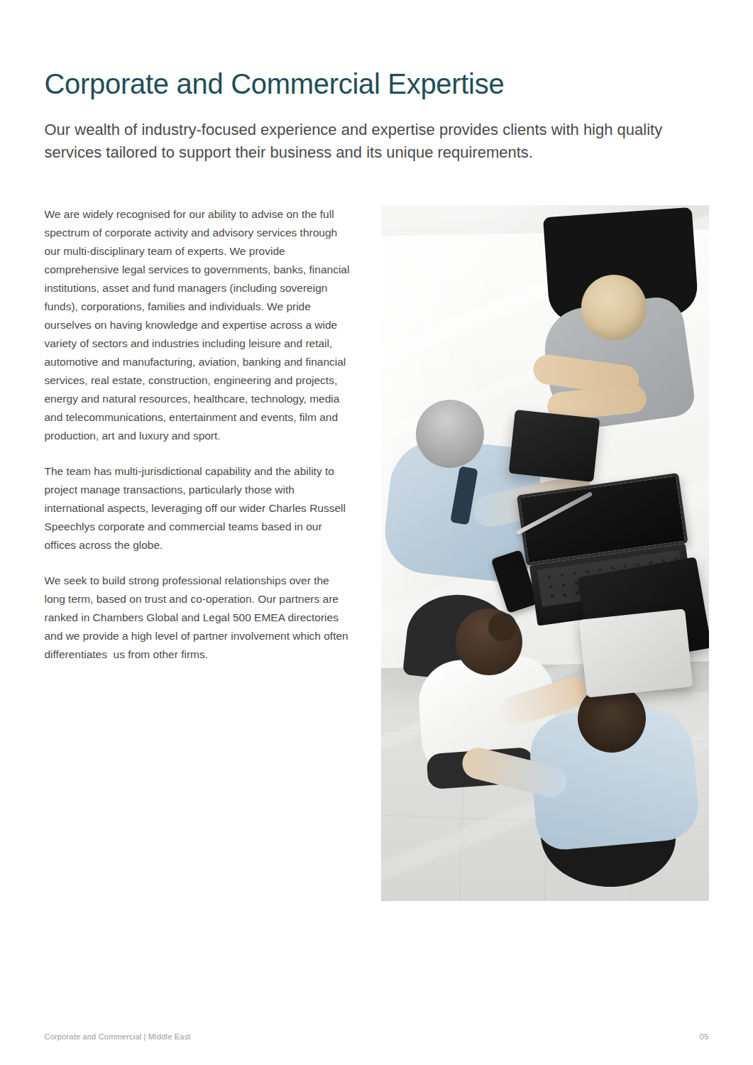Corporate and Commercial Expertise
Our wealth of industry-focused experience and expertise provides clients with high quality services tailored to support their business and its unique requirements.
We are widely recognised for our ability to advise on the full spectrum of corporate activity and advisory services through our multi-disciplinary team of experts. We provide comprehensive legal services to governments, banks, financial institutions, asset and fund managers (including sovereign funds), corporations, families and individuals. We pride ourselves on having knowledge and expertise across a wide variety of sectors and industries including leisure and retail, automotive and manufacturing, aviation, banking and financial services, real estate, construction, engineering and projects, energy and natural resources, healthcare, technology, media and telecommunications, entertainment and events, film and production, art and luxury and sport.
The team has multi-jurisdictional capability and the ability to project manage transactions, particularly those with international aspects, leveraging off our wider Charles Russell Speechlys corporate and commercial teams based in our offices across the globe.
We seek to build strong professional relationships over the long term, based on trust and co-operation. Our partners are ranked in Chambers Global and Legal 500 EMEA directories and we provide a high level of partner involvement which often differentiates us from other firms.
Corporate and Commercial | Middle East 05